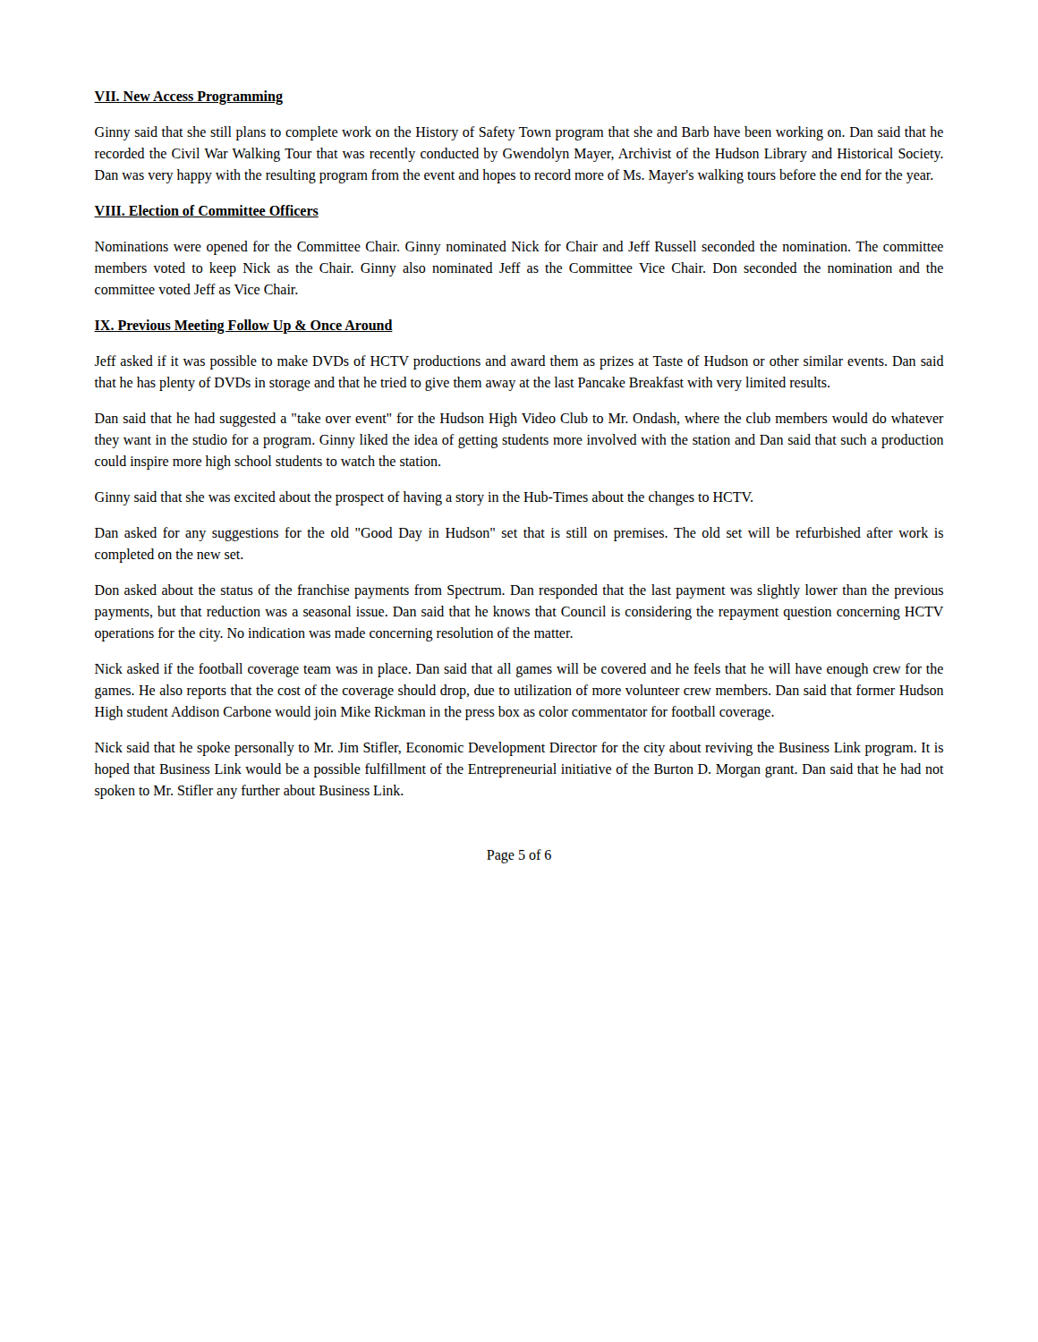VII. New Access Programming
Ginny said that she still plans to complete work on the History of Safety Town program that she and Barb have been working on. Dan said that he recorded the Civil War Walking Tour that was recently conducted by Gwendolyn Mayer, Archivist of the Hudson Library and Historical Society. Dan was very happy with the resulting program from the event and hopes to record more of Ms. Mayer's walking tours before the end for the year.
VIII. Election of Committee Officers
Nominations were opened for the Committee Chair. Ginny nominated Nick for Chair and Jeff Russell seconded the nomination. The committee members voted to keep Nick as the Chair. Ginny also nominated Jeff as the Committee Vice Chair. Don seconded the nomination and the committee voted Jeff as Vice Chair.
IX. Previous Meeting Follow Up & Once Around
Jeff asked if it was possible to make DVDs of HCTV productions and award them as prizes at Taste of Hudson or other similar events. Dan said that he has plenty of DVDs in storage and that he tried to give them away at the last Pancake Breakfast with very limited results.
Dan said that he had suggested a "take over event" for the Hudson High Video Club to Mr. Ondash, where the club members would do whatever they want in the studio for a program. Ginny liked the idea of getting students more involved with the station and Dan said that such a production could inspire more high school students to watch the station.
Ginny said that she was excited about the prospect of having a story in the Hub-Times about the changes to HCTV.
Dan asked for any suggestions for the old "Good Day in Hudson" set that is still on premises. The old set will be refurbished after work is completed on the new set.
Don asked about the status of the franchise payments from Spectrum. Dan responded that the last payment was slightly lower than the previous payments, but that reduction was a seasonal issue. Dan said that he knows that Council is considering the repayment question concerning HCTV operations for the city. No indication was made concerning resolution of the matter.
Nick asked if the football coverage team was in place. Dan said that all games will be covered and he feels that he will have enough crew for the games. He also reports that the cost of the coverage should drop, due to utilization of more volunteer crew members. Dan said that former Hudson High student Addison Carbone would join Mike Rickman in the press box as color commentator for football coverage.
Nick said that he spoke personally to Mr. Jim Stifler, Economic Development Director for the city about reviving the Business Link program. It is hoped that Business Link would be a possible fulfillment of the Entrepreneurial initiative of the Burton D. Morgan grant. Dan said that he had not spoken to Mr. Stifler any further about Business Link.
Page 5 of 6